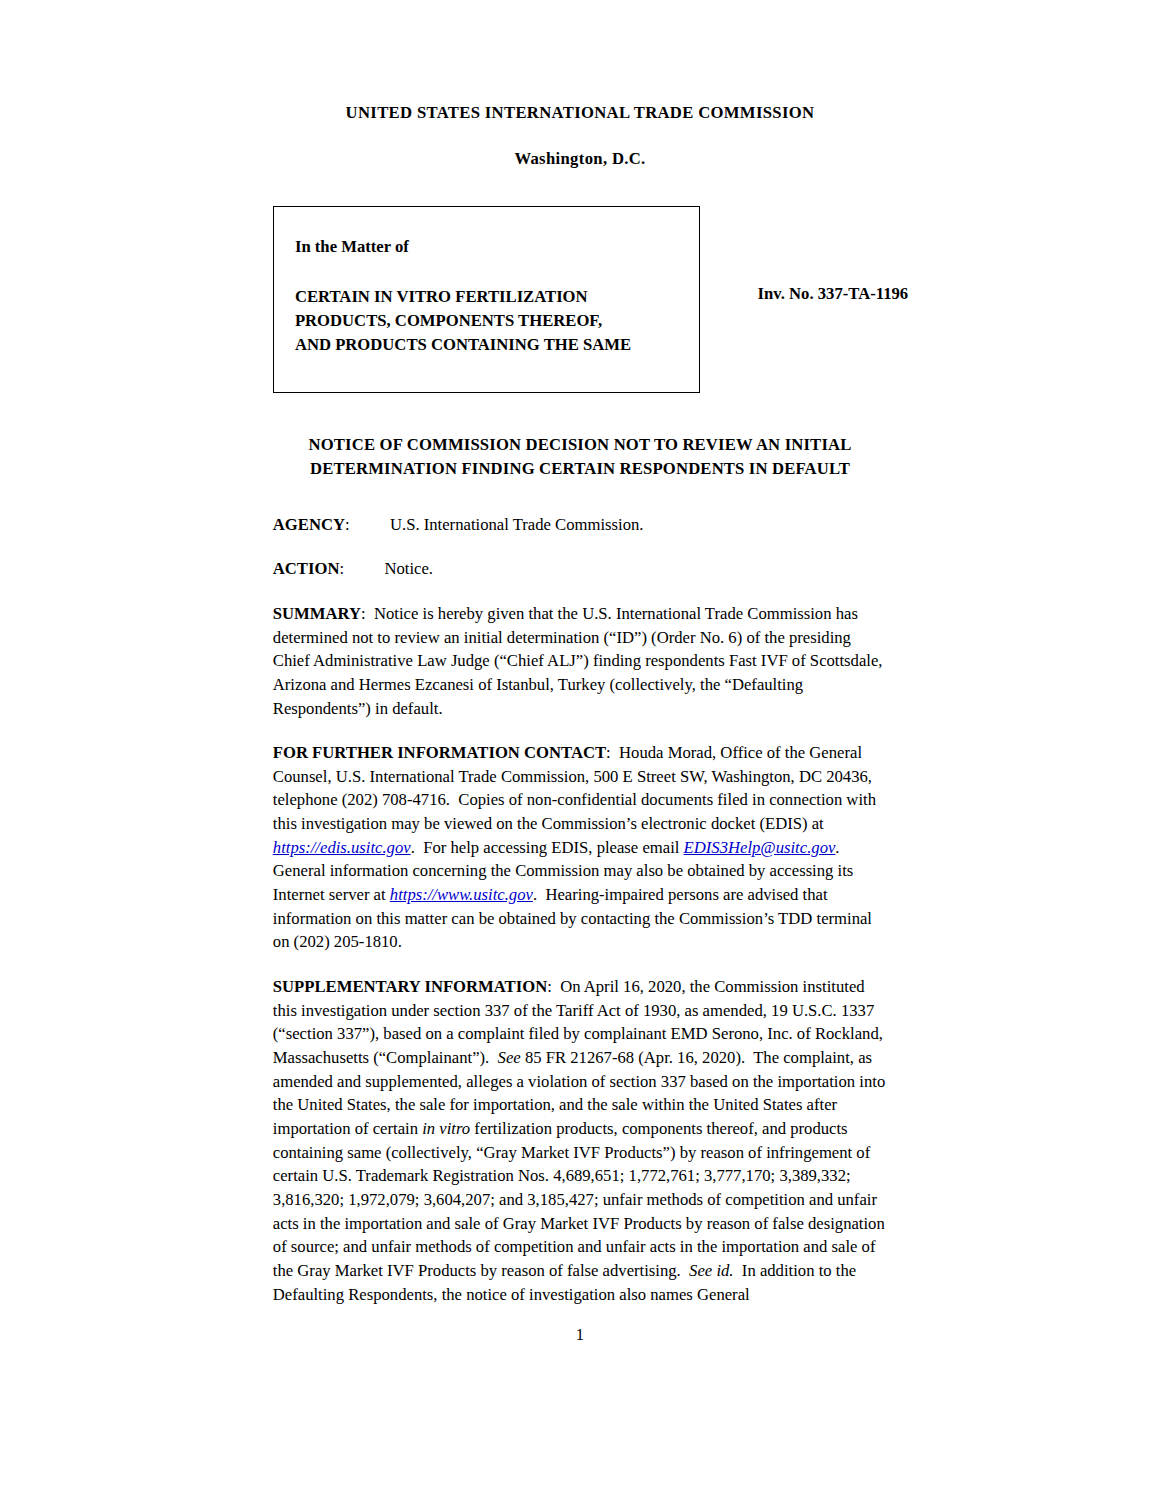UNITED STATES INTERNATIONAL TRADE COMMISSION
Washington, D.C.
In the Matter of
CERTAIN IN VITRO FERTILIZATION
PRODUCTS, COMPONENTS THEREOF,
AND PRODUCTS CONTAINING THE SAME
Inv. No. 337-TA-1196
NOTICE OF COMMISSION DECISION NOT TO REVIEW AN INITIAL DETERMINATION FINDING CERTAIN RESPONDENTS IN DEFAULT
AGENCY: U.S. International Trade Commission.
ACTION: Notice.
SUMMARY: Notice is hereby given that the U.S. International Trade Commission has determined not to review an initial determination (“ID”) (Order No. 6) of the presiding Chief Administrative Law Judge (“Chief ALJ”) finding respondents Fast IVF of Scottsdale, Arizona and Hermes Ezcanesi of Istanbul, Turkey (collectively, the “Defaulting Respondents”) in default.
FOR FURTHER INFORMATION CONTACT: Houda Morad, Office of the General Counsel, U.S. International Trade Commission, 500 E Street SW, Washington, DC 20436, telephone (202) 708-4716. Copies of non-confidential documents filed in connection with this investigation may be viewed on the Commission’s electronic docket (EDIS) at https://edis.usitc.gov. For help accessing EDIS, please email EDIS3Help@usitc.gov. General information concerning the Commission may also be obtained by accessing its Internet server at https://www.usitc.gov. Hearing-impaired persons are advised that information on this matter can be obtained by contacting the Commission’s TDD terminal on (202) 205-1810.
SUPPLEMENTARY INFORMATION: On April 16, 2020, the Commission instituted this investigation under section 337 of the Tariff Act of 1930, as amended, 19 U.S.C. 1337 (“section 337”), based on a complaint filed by complainant EMD Serono, Inc. of Rockland, Massachusetts (“Complainant”). See 85 FR 21267-68 (Apr. 16, 2020). The complaint, as amended and supplemented, alleges a violation of section 337 based on the importation into the United States, the sale for importation, and the sale within the United States after importation of certain in vitro fertilization products, components thereof, and products containing same (collectively, “Gray Market IVF Products”) by reason of infringement of certain U.S. Trademark Registration Nos. 4,689,651; 1,772,761; 3,777,170; 3,389,332; 3,816,320; 1,972,079; 3,604,207; and 3,185,427; unfair methods of competition and unfair acts in the importation and sale of Gray Market IVF Products by reason of false designation of source; and unfair methods of competition and unfair acts in the importation and sale of the Gray Market IVF Products by reason of false advertising. See id. In addition to the Defaulting Respondents, the notice of investigation also names General
1